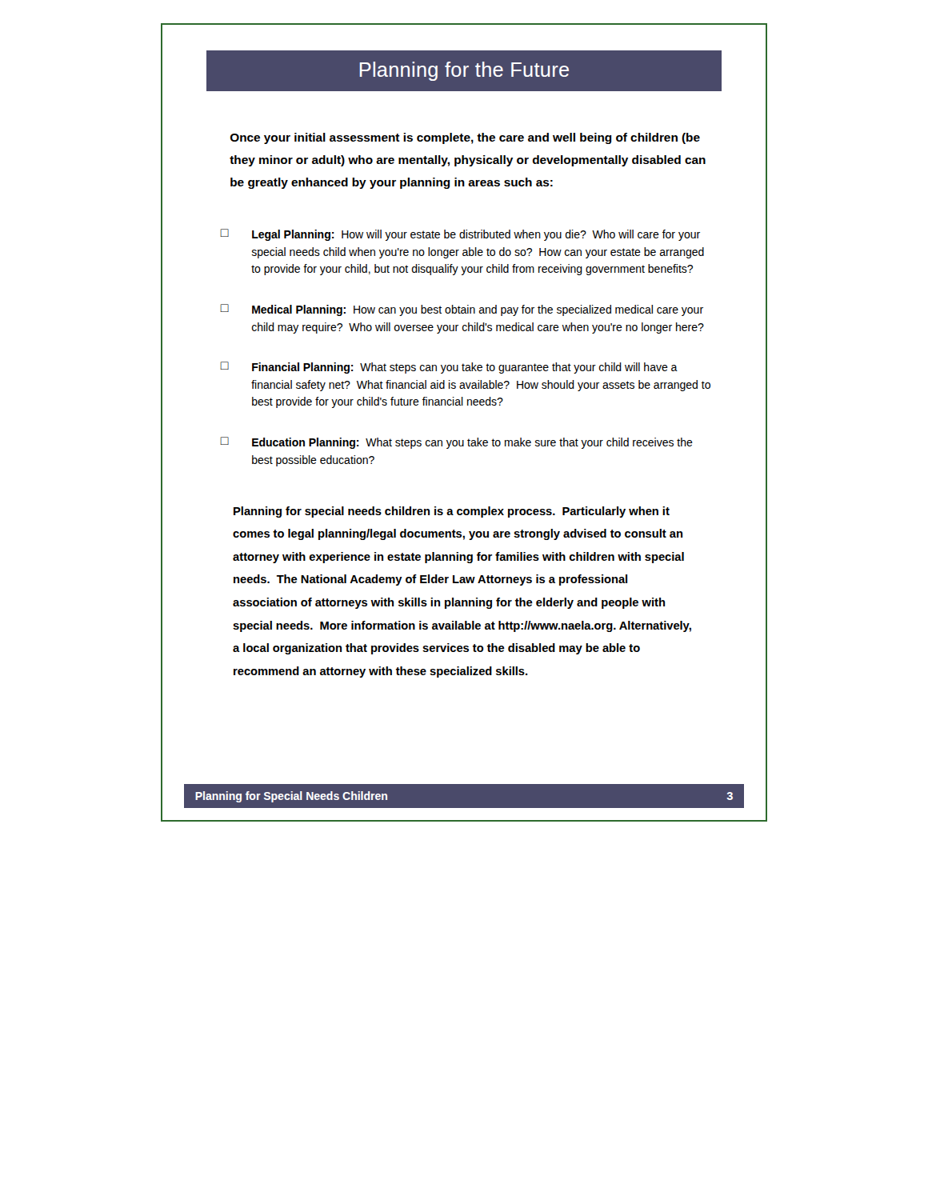Planning for the Future
Once your initial assessment is complete, the care and well being of children (be they minor or adult) who are mentally, physically or developmentally disabled can be greatly enhanced by your planning in areas such as:
Legal Planning: How will your estate be distributed when you die? Who will care for your special needs child when you're no longer able to do so? How can your estate be arranged to provide for your child, but not disqualify your child from receiving government benefits?
Medical Planning: How can you best obtain and pay for the specialized medical care your child may require? Who will oversee your child's medical care when you're no longer here?
Financial Planning: What steps can you take to guarantee that your child will have a financial safety net? What financial aid is available? How should your assets be arranged to best provide for your child's future financial needs?
Education Planning: What steps can you take to make sure that your child receives the best possible education?
Planning for special needs children is a complex process. Particularly when it comes to legal planning/legal documents, you are strongly advised to consult an attorney with experience in estate planning for families with children with special needs. The National Academy of Elder Law Attorneys is a professional association of attorneys with skills in planning for the elderly and people with special needs. More information is available at http://www.naela.org. Alternatively, a local organization that provides services to the disabled may be able to recommend an attorney with these specialized skills.
Planning for Special Needs Children 3